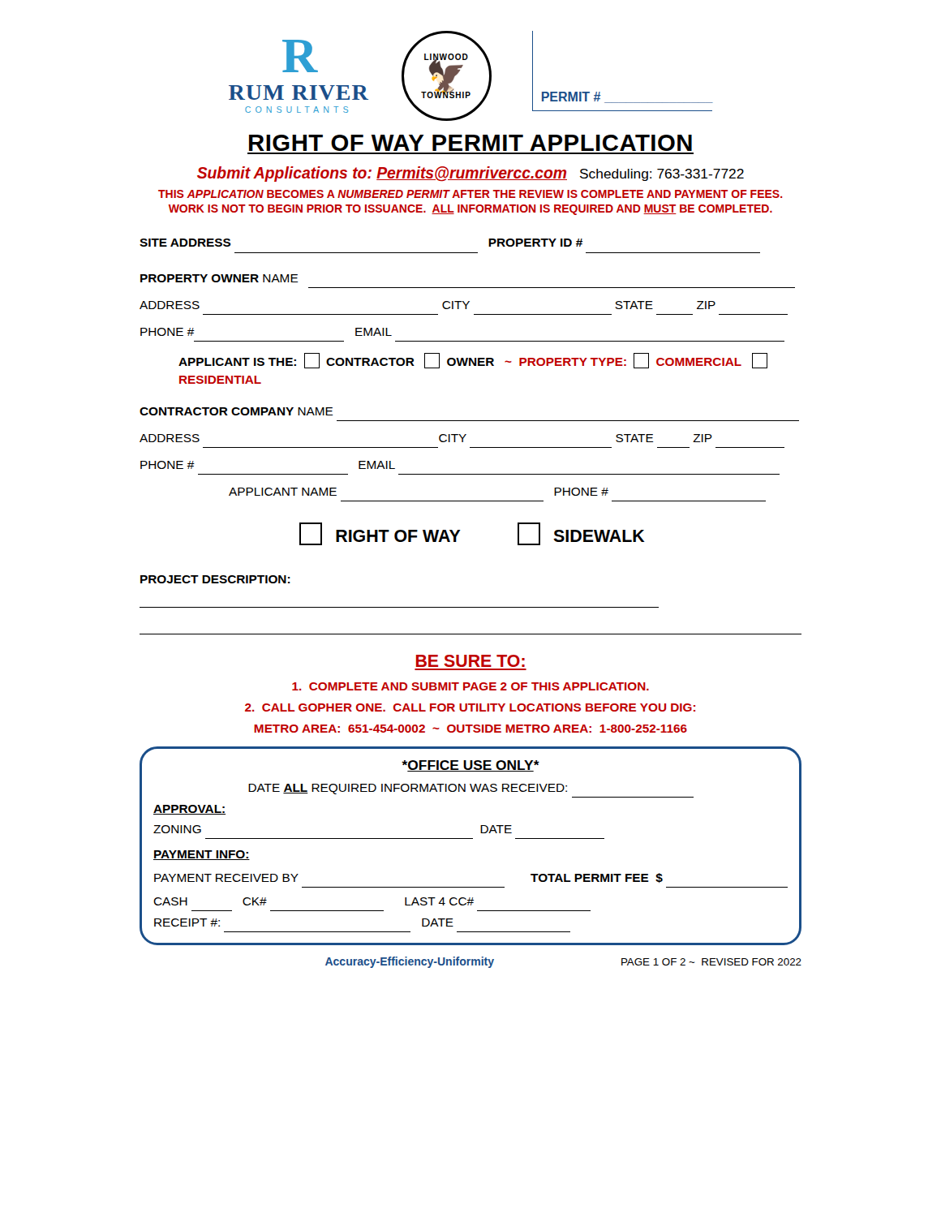R
RUM RIVER
CONSULTANTS
LINWOOD
🦅
TOWNSHIP
PERMIT # _______________
RIGHT OF WAY PERMIT APPLICATION
Submit Applications to: Permits@rumrivercc.com Scheduling: 763-331-7722
THIS APPLICATION BECOMES A NUMBERED PERMIT AFTER THE REVIEW IS COMPLETE AND PAYMENT OF FEES.
WORK IS NOT TO BEGIN PRIOR TO ISSUANCE. ALL INFORMATION IS REQUIRED AND MUST BE COMPLETED.
SITE ADDRESS PROPERTY ID #
PROPERTY OWNER NAME
ADDRESS CITY STATE ZIP
PHONE # EMAIL
APPLICANT IS THE: CONTRACTOR OWNER ~ PROPERTY TYPE: COMMERCIAL RESIDENTIAL
CONTRACTOR COMPANY NAME
ADDRESS CITY STATE ZIP
PHONE # EMAIL
APPLICANT NAME PHONE #
RIGHT OF WAY SIDEWALK
PROJECT DESCRIPTION:
BE SURE TO:
1. COMPLETE AND SUBMIT PAGE 2 OF THIS APPLICATION.
2. CALL GOPHER ONE. CALL FOR UTILITY LOCATIONS BEFORE YOU DIG:
METRO AREA: 651-454-0002 ~ OUTSIDE METRO AREA: 1-800-252-1166
*OFFICE USE ONLY*
DATE ALL REQUIRED INFORMATION WAS RECEIVED:
APPROVAL:
ZONING DATE
PAYMENT INFO:
PAYMENT RECEIVED BY
TOTAL PERMIT FEE $
CASH CK# LAST 4 CC#
RECEIPT #: DATE
Accuracy-Efficiency-Uniformity
PAGE 1 OF 2 ~ REVISED FOR 2022